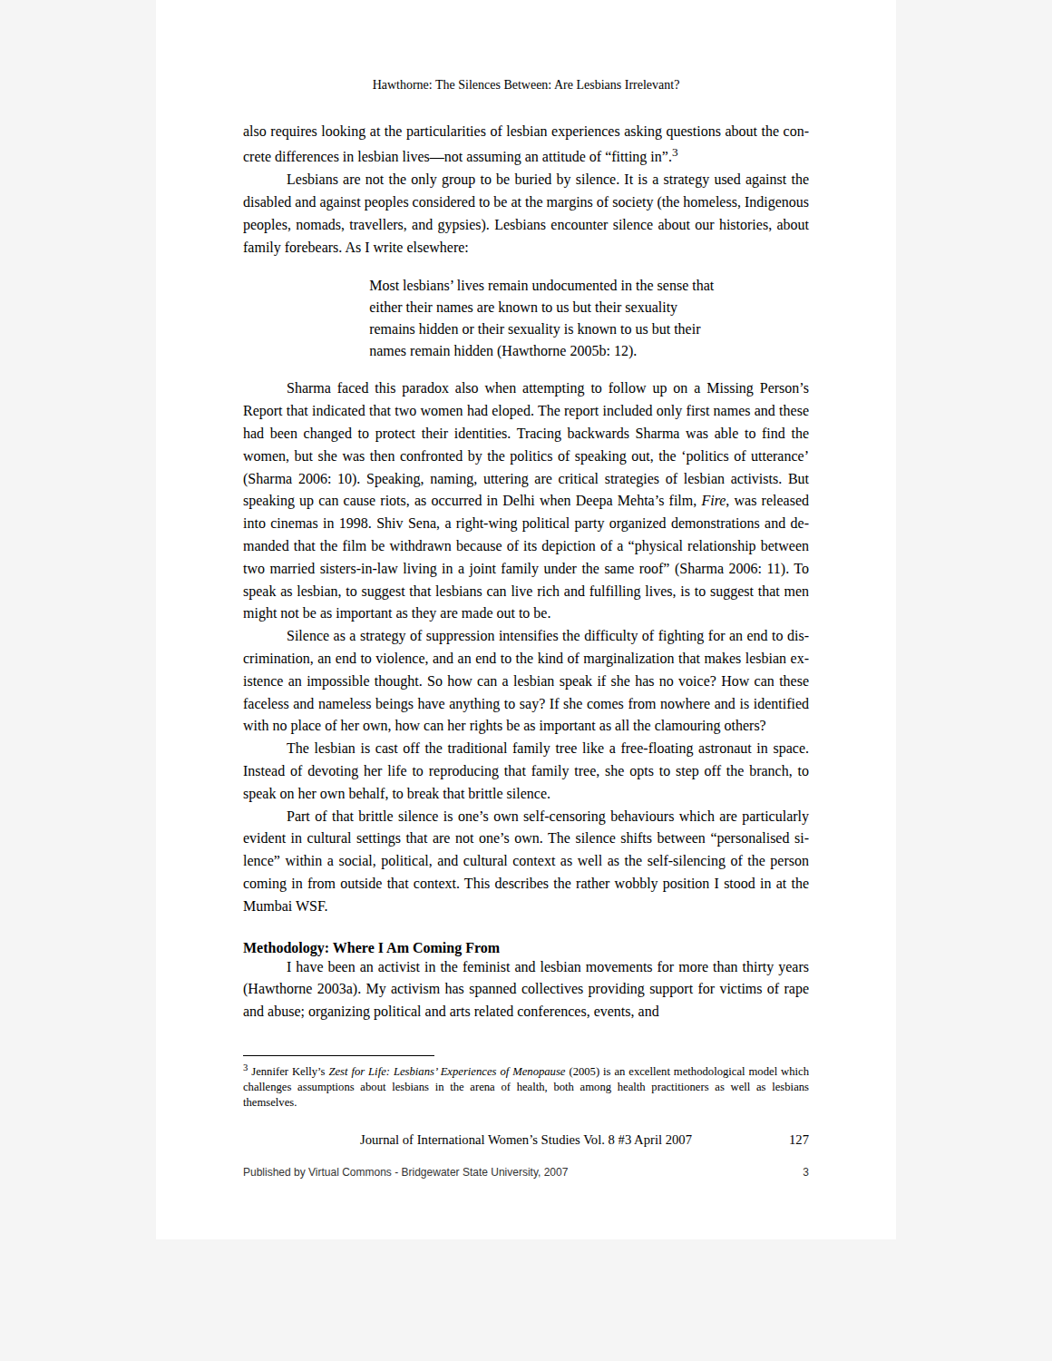Hawthorne: The Silences Between: Are Lesbians Irrelevant?
also requires looking at the particularities of lesbian experiences asking questions about the concrete differences in lesbian lives—not assuming an attitude of “fitting in”.3
Lesbians are not the only group to be buried by silence. It is a strategy used against the disabled and against peoples considered to be at the margins of society (the homeless, Indigenous peoples, nomads, travellers, and gypsies). Lesbians encounter silence about our histories, about family forebears. As I write elsewhere:
Most lesbians’ lives remain undocumented in the sense that either their names are known to us but their sexuality remains hidden or their sexuality is known to us but their names remain hidden (Hawthorne 2005b: 12).
Sharma faced this paradox also when attempting to follow up on a Missing Person’s Report that indicated that two women had eloped. The report included only first names and these had been changed to protect their identities. Tracing backwards Sharma was able to find the women, but she was then confronted by the politics of speaking out, the ‘politics of utterance’ (Sharma 2006: 10). Speaking, naming, uttering are critical strategies of lesbian activists. But speaking up can cause riots, as occurred in Delhi when Deepa Mehta’s film, Fire, was released into cinemas in 1998. Shiv Sena, a right-wing political party organized demonstrations and demanded that the film be withdrawn because of its depiction of a “physical relationship between two married sisters-in-law living in a joint family under the same roof” (Sharma 2006: 11). To speak as lesbian, to suggest that lesbians can live rich and fulfilling lives, is to suggest that men might not be as important as they are made out to be.
Silence as a strategy of suppression intensifies the difficulty of fighting for an end to discrimination, an end to violence, and an end to the kind of marginalization that makes lesbian existence an impossible thought. So how can a lesbian speak if she has no voice? How can these faceless and nameless beings have anything to say? If she comes from nowhere and is identified with no place of her own, how can her rights be as important as all the clamouring others?
The lesbian is cast off the traditional family tree like a free-floating astronaut in space. Instead of devoting her life to reproducing that family tree, she opts to step off the branch, to speak on her own behalf, to break that brittle silence.
Part of that brittle silence is one’s own self-censoring behaviours which are particularly evident in cultural settings that are not one’s own. The silence shifts between “personalised silence” within a social, political, and cultural context as well as the self-silencing of the person coming in from outside that context. This describes the rather wobbly position I stood in at the Mumbai WSF.
Methodology: Where I Am Coming From
I have been an activist in the feminist and lesbian movements for more than thirty years (Hawthorne 2003a). My activism has spanned collectives providing support for victims of rape and abuse; organizing political and arts related conferences, events, and
3 Jennifer Kelly’s Zest for Life: Lesbians’ Experiences of Menopause (2005) is an excellent methodological model which challenges assumptions about lesbians in the arena of health, both among health practitioners as well as lesbians themselves.
Journal of International Women’s Studies Vol. 8 #3 April 2007 127
Published by Virtual Commons - Bridgewater State University, 2007 3